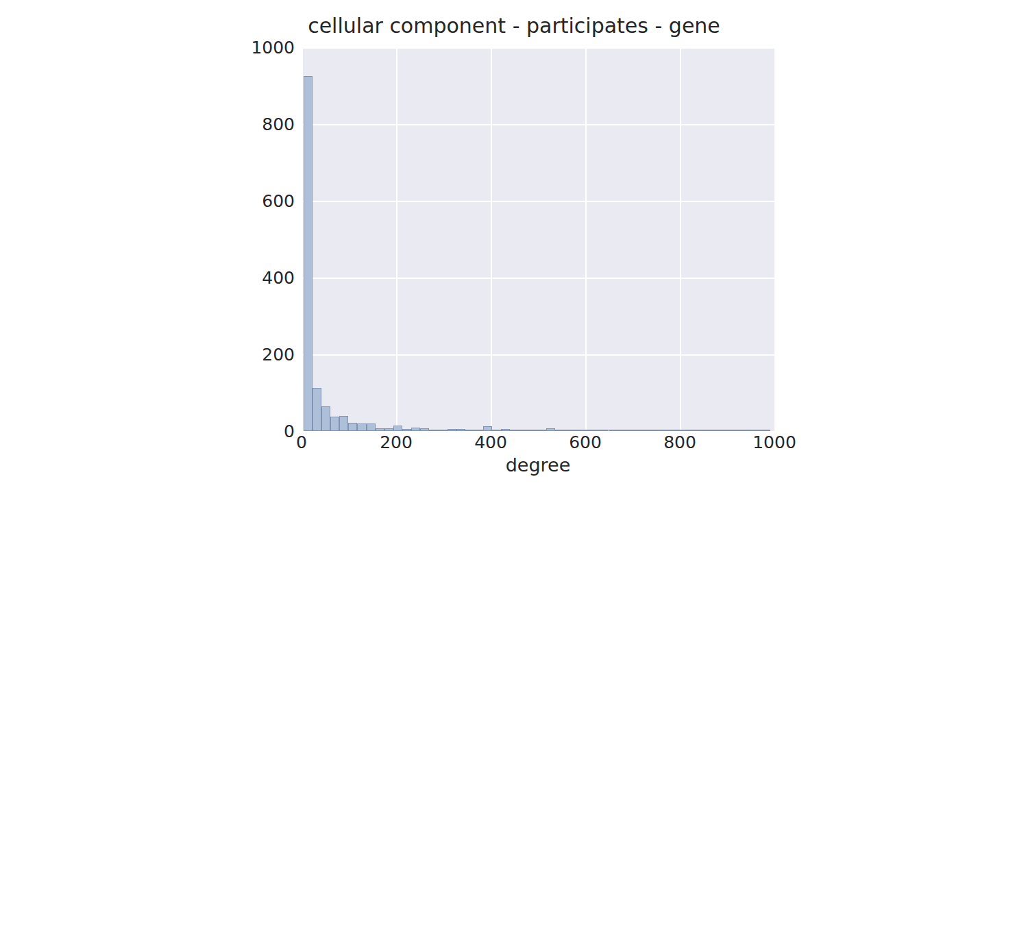cellular component - participates - gene
1000 800 600 400 200 0
0 200 400 600 800 1000
degree